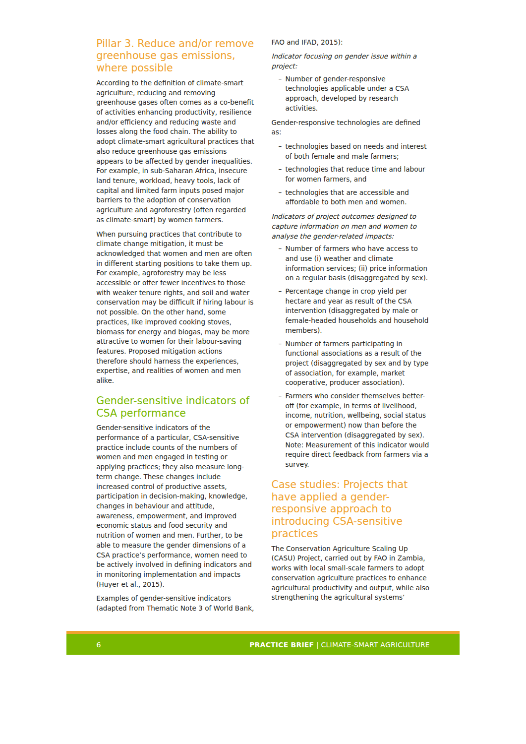Pillar 3. Reduce and/or remove greenhouse gas emissions, where possible
According to the definition of climate-smart agriculture, reducing and removing greenhouse gases often comes as a co-benefit of activities enhancing productivity, resilience and/or efficiency and reducing waste and losses along the food chain. The ability to adopt climate-smart agricultural practices that also reduce greenhouse gas emissions appears to be affected by gender inequalities. For example, in sub-Saharan Africa, insecure land tenure, workload, heavy tools, lack of capital and limited farm inputs posed major barriers to the adoption of conservation agriculture and agroforestry (often regarded as climate-smart) by women farmers.
When pursuing practices that contribute to climate change mitigation, it must be acknowledged that women and men are often in different starting positions to take them up. For example, agroforestry may be less accessible or offer fewer incentives to those with weaker tenure rights, and soil and water conservation may be difficult if hiring labour is not possible. On the other hand, some practices, like improved cooking stoves, biomass for energy and biogas, may be more attractive to women for their labour-saving features. Proposed mitigation actions therefore should harness the experiences, expertise, and realities of women and men alike.
Gender-sensitive indicators of CSA performance
Gender-sensitive indicators of the performance of a particular, CSA-sensitive practice include counts of the numbers of women and men engaged in testing or applying practices; they also measure long-term change. These changes include increased control of productive assets, participation in decision-making, knowledge, changes in behaviour and attitude, awareness, empowerment, and improved economic status and food security and nutrition of women and men. Further, to be able to measure the gender dimensions of a CSA practice’s performance, women need to be actively involved in defining indicators and in monitoring implementation and impacts (Huyer et al., 2015).
Examples of gender-sensitive indicators (adapted from Thematic Note 3 of World Bank, FAO and IFAD, 2015):
Indicator focusing on gender issue within a project:
Number of gender-responsive technologies applicable under a CSA approach, developed by research activities.
Gender-responsive technologies are defined as:
technologies based on needs and interest of both female and male farmers;
technologies that reduce time and labour for women farmers, and
technologies that are accessible and affordable to both men and women.
Indicators of project outcomes designed to capture information on men and women to analyse the gender-related impacts:
Number of farmers who have access to and use (i) weather and climate information services; (ii) price information on a regular basis (disaggregated by sex).
Percentage change in crop yield per hectare and year as result of the CSA intervention (disaggregated by male or female-headed households and household members).
Number of farmers participating in functional associations as a result of the project (disaggregated by sex and by type of association, for example, market cooperative, producer association).
Farmers who consider themselves better-off (for example, in terms of livelihood, income, nutrition, wellbeing, social status or empowerment) now than before the CSA intervention (disaggregated by sex). Note: Measurement of this indicator would require direct feedback from farmers via a survey.
Case studies: Projects that have applied a gender-responsive approach to introducing CSA-sensitive practices
The Conservation Agriculture Scaling Up (CASU) Project, carried out by FAO in Zambia, works with local small-scale farmers to adopt conservation agriculture practices to enhance agricultural productivity and output, while also strengthening the agricultural systems’
6
PRACTICE BRIEF | CLIMATE-SMART AGRICULTURE